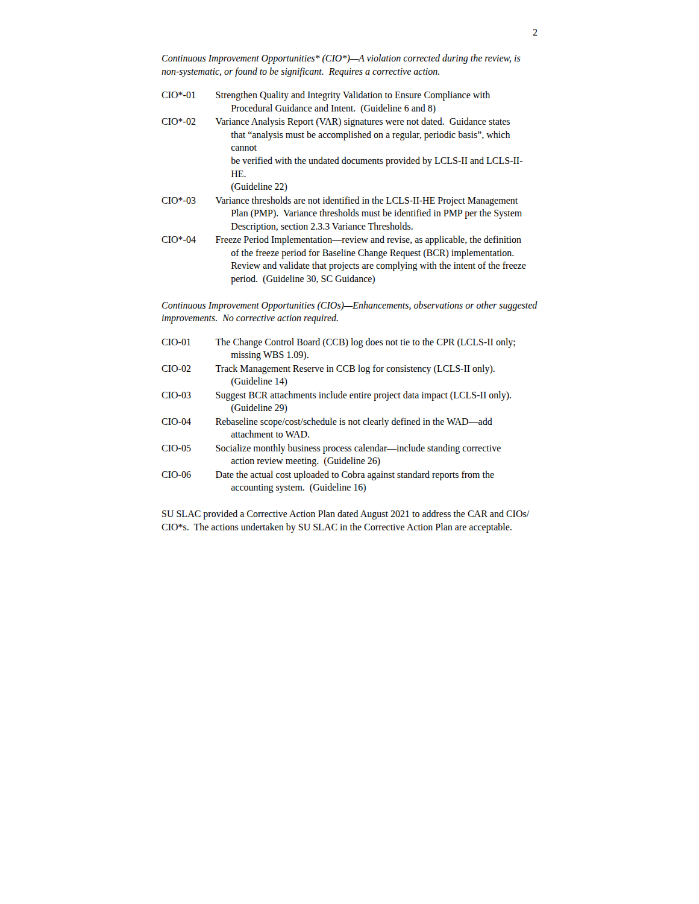2
Continuous Improvement Opportunities* (CIO*)—A violation corrected during the review, is non-systematic, or found to be significant. Requires a corrective action.
CIO*-01
Strengthen Quality and Integrity Validation to Ensure Compliance withProcedural Guidance and Intent. (Guideline 6 and 8)
CIO*-02
Variance Analysis Report (VAR) signatures were not dated. Guidance statesthat “analysis must be accomplished on a regular, periodic basis”, which cannot be verified with the undated documents provided by LCLS-II and LCLS-II-HE.(Guideline 22)
CIO*-03
Variance thresholds are not identified in the LCLS-II-HE Project ManagementPlan (PMP). Variance thresholds must be identified in PMP per the System Description, section 2.3.3 Variance Thresholds.
CIO*-04
Freeze Period Implementation—review and revise, as applicable, the definitionof the freeze period for Baseline Change Request (BCR) implementation. Review and validate that projects are complying with the intent of the freeze period. (Guideline 30, SC Guidance)
Continuous Improvement Opportunities (CIOs)—Enhancements, observations or other suggested improvements. No corrective action required.
CIO-01
The Change Control Board (CCB) log does not tie to the CPR (LCLS-II only;missing WBS 1.09).
CIO-02
Track Management Reserve in CCB log for consistency (LCLS-II only).(Guideline 14)
CIO-03
Suggest BCR attachments include entire project data impact (LCLS-II only).(Guideline 29)
CIO-04
Rebaseline scope/cost/schedule is not clearly defined in the WAD—addattachment to WAD.
CIO-05
Socialize monthly business process calendar—include standing correctiveaction review meeting. (Guideline 26)
CIO-06
Date the actual cost uploaded to Cobra against standard reports from theaccounting system. (Guideline 16)
SU SLAC provided a Corrective Action Plan dated August 2021 to address the CAR and CIOs/ CIO*s. The actions undertaken by SU SLAC in the Corrective Action Plan are acceptable.